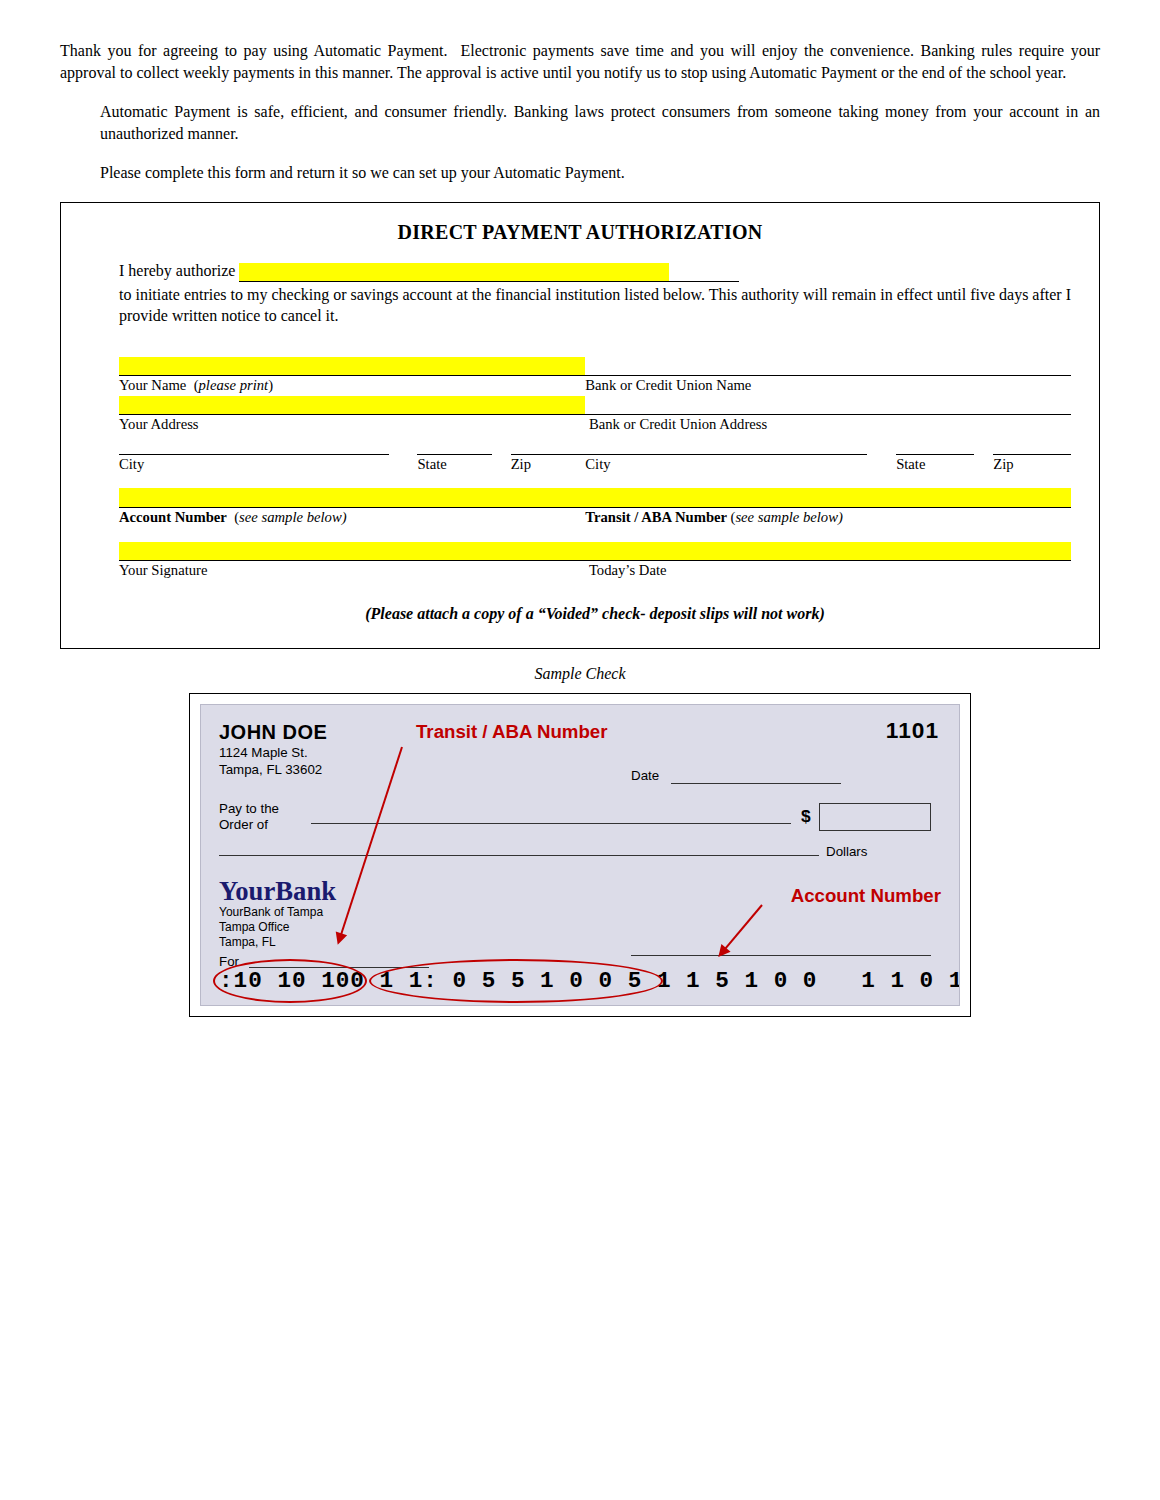Thank you for agreeing to pay using Automatic Payment. Electronic payments save time and you will enjoy the convenience. Banking rules require your approval to collect weekly payments in this manner. The approval is active until you notify us to stop using Automatic Payment or the end of the school year.
Automatic Payment is safe, efficient, and consumer friendly. Banking laws protect consumers from someone taking money from your account in an unauthorized manner.
Please complete this form and return it so we can set up your Automatic Payment.
DIRECT PAYMENT AUTHORIZATION
I hereby authorize
to initiate entries to my checking or savings account at the financial institution listed below. This authority will remain in effect until five days after I provide written notice to cancel it.
| Your Name ( please print ) | Bank or Credit Union Name |
| Your Address | Bank or Credit Union Address |
| / City / / State / / Zip / | / City / / State / / Zip / |
| Account Number ( see sample below) | Transit / ABA Number ( see sample below) |
| Your Signature | Today’s Date |
(Please attach a copy of a “Voided” check- deposit slips will not work)
Sample Check
JOHN DOE
1124 Maple St.
Tampa, FL 33602
1101
Transit / ABA Number
Date
Pay to the
Order of
$
Dollars
YourBank
YourBank of Tampa
Tampa Office
Tampa, FL
Account Number
For
:10 10 100 1 1: 0 5 5 1 0 0 5 1 1 5 1 0 0 1 1 0 1